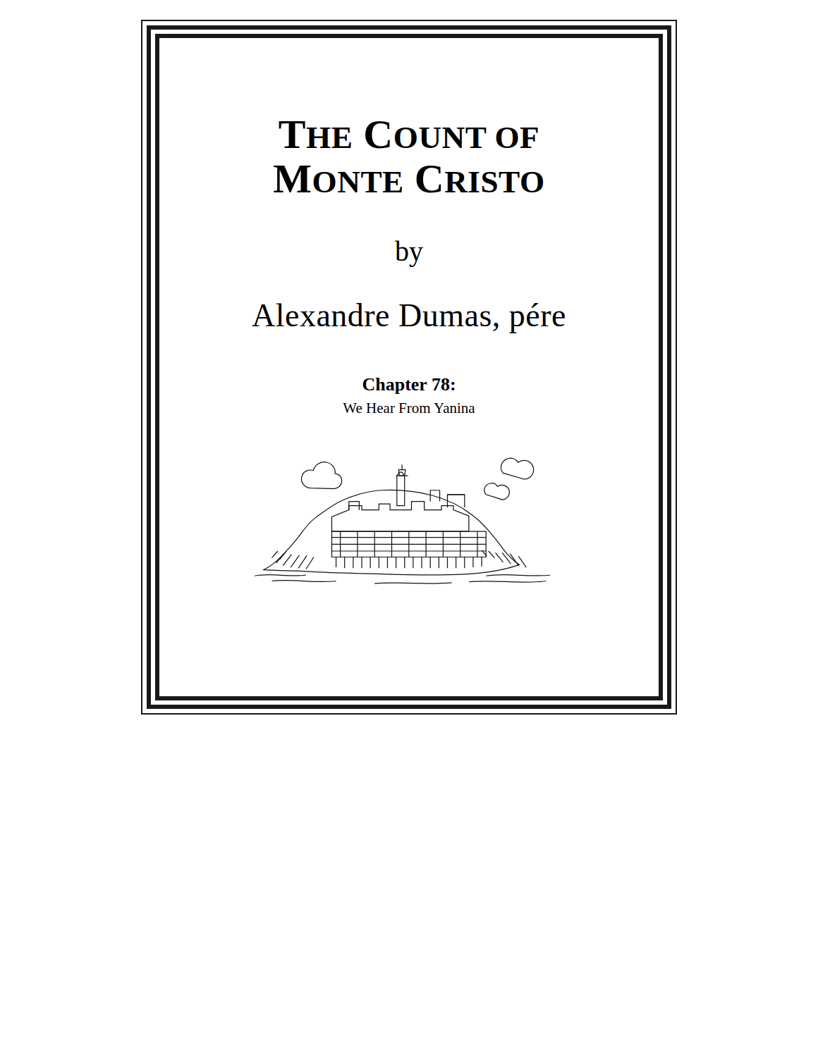The Count of
Monte Cristo
by
Alexandre Dumas, pére
Chapter 78:
We Hear From Yanina